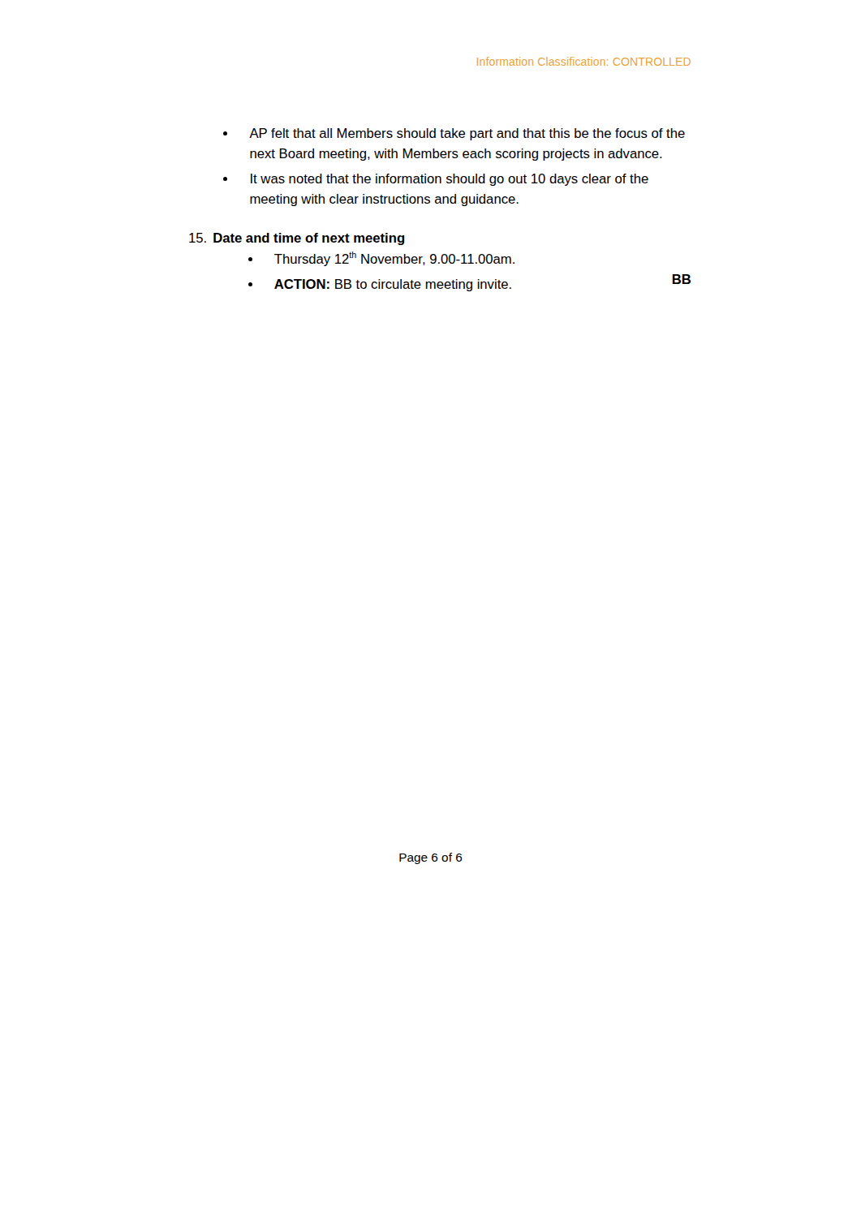Information Classification: CONTROLLED
AP felt that all Members should take part and that this be the focus of the next Board meeting, with Members each scoring projects in advance.
It was noted that the information should go out 10 days clear of the meeting with clear instructions and guidance.
15.
Date and time of next meeting
Thursday 12th November, 9.00-11.00am.
ACTION: BB to circulate meeting invite.
BB
Page 6 of 6